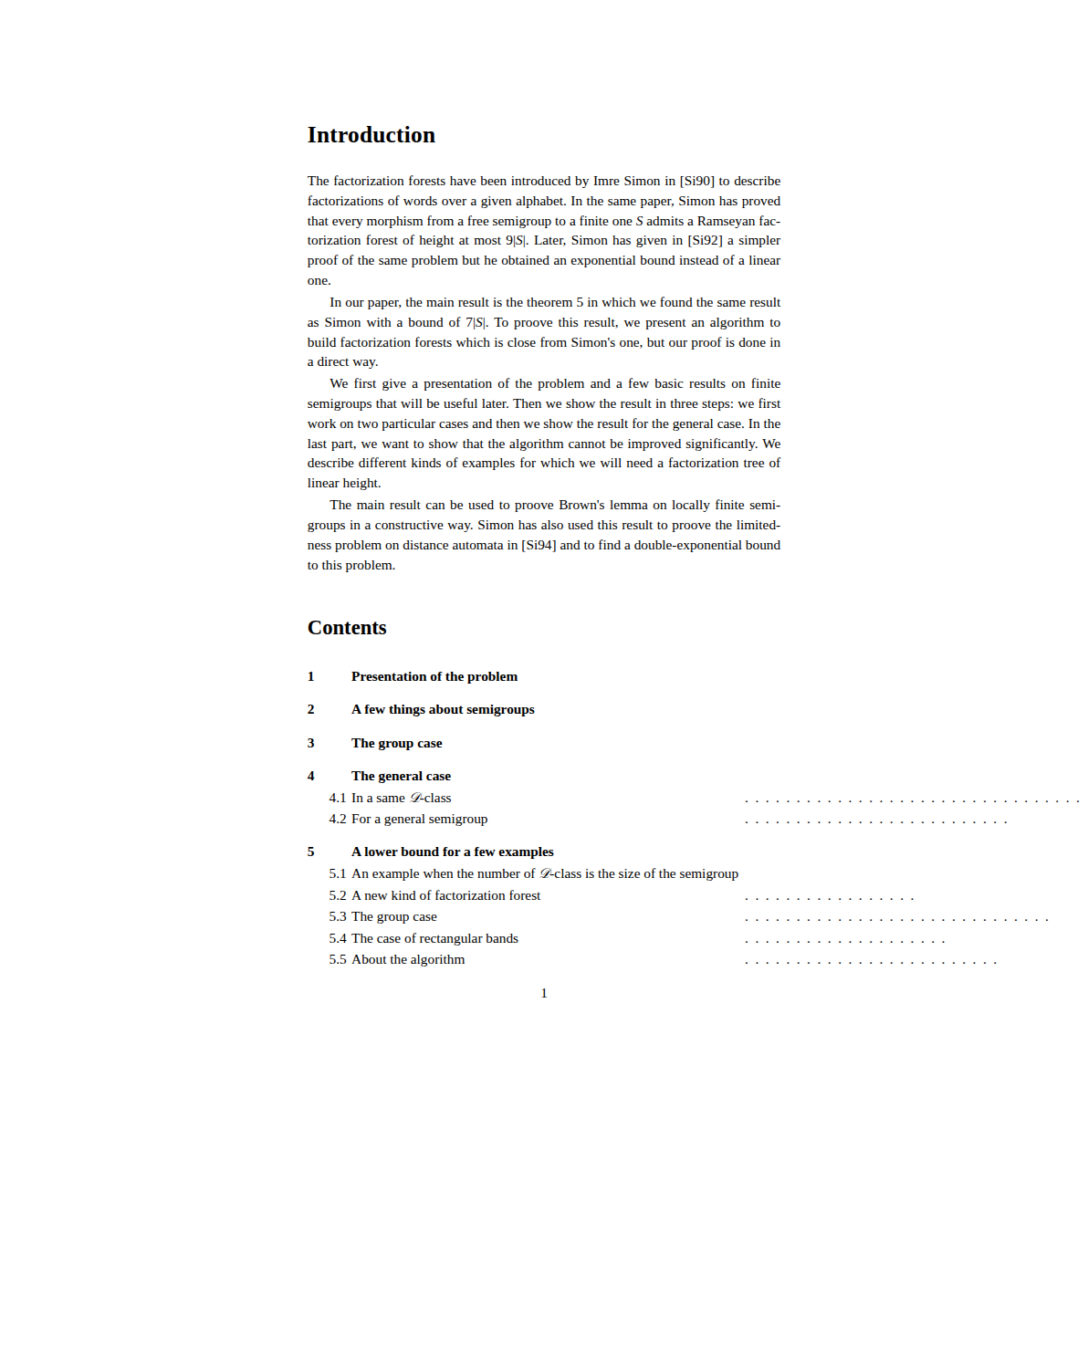Introduction
The factorization forests have been introduced by Imre Simon in [Si90] to describe factorizations of words over a given alphabet. In the same paper, Simon has proved that every morphism from a free semigroup to a finite one S admits a Ramseyan factorization forest of height at most 9|S|. Later, Simon has given in [Si92] a simpler proof of the same problem but he obtained an exponential bound instead of a linear one.
In our paper, the main result is the theorem 5 in which we found the same result as Simon with a bound of 7|S|. To proove this result, we present an algorithm to build factorization forests which is close from Simon's one, but our proof is done in a direct way.
We first give a presentation of the problem and a few basic results on finite semigroups that will be useful later. Then we show the result in three steps: we first work on two particular cases and then we show the result for the general case. In the last part, we want to show that the algorithm cannot be improved significantly. We describe different kinds of examples for which we will need a factorization tree of linear height.
The main result can be used to proove Brown's lemma on locally finite semigroups in a constructive way. Simon has also used this result to proove the limitedness problem on distance automata in [Si94] and to find a double-exponential bound to this problem.
Contents
| 1 | Presentation of the problem | | 2 |
| 2 | A few things about semigroups | | 2 |
| 3 | The group case | | 5 |
| 4 | The general case | | 6 |
| 4.1 | In a same 𝒟 -class | . . . . . . . . . . . . . . . . . . . . . . . . . . . . . . . . . | 6 |
| 4.2 | For a general semigroup | . . . . . . . . . . . . . . . . . . . . . . . . . . | 8 |
| 5 | A lower bound for a few examples | | 10 |
| 5.1 | An example when the number of 𝒟 -class is the size of the semigroup | | 10 |
| 5.2 | A new kind of factorization forest | . . . . . . . . . . . . . . . . . | 12 |
| 5.3 | The group case | . . . . . . . . . . . . . . . . . . . . . . . . . . . . . . | 12 |
| 5.4 | The case of rectangular bands | . . . . . . . . . . . . . . . . . . . . | 14 |
| 5.5 | About the algorithm | . . . . . . . . . . . . . . . . . . . . . . . . . | 15 |
1